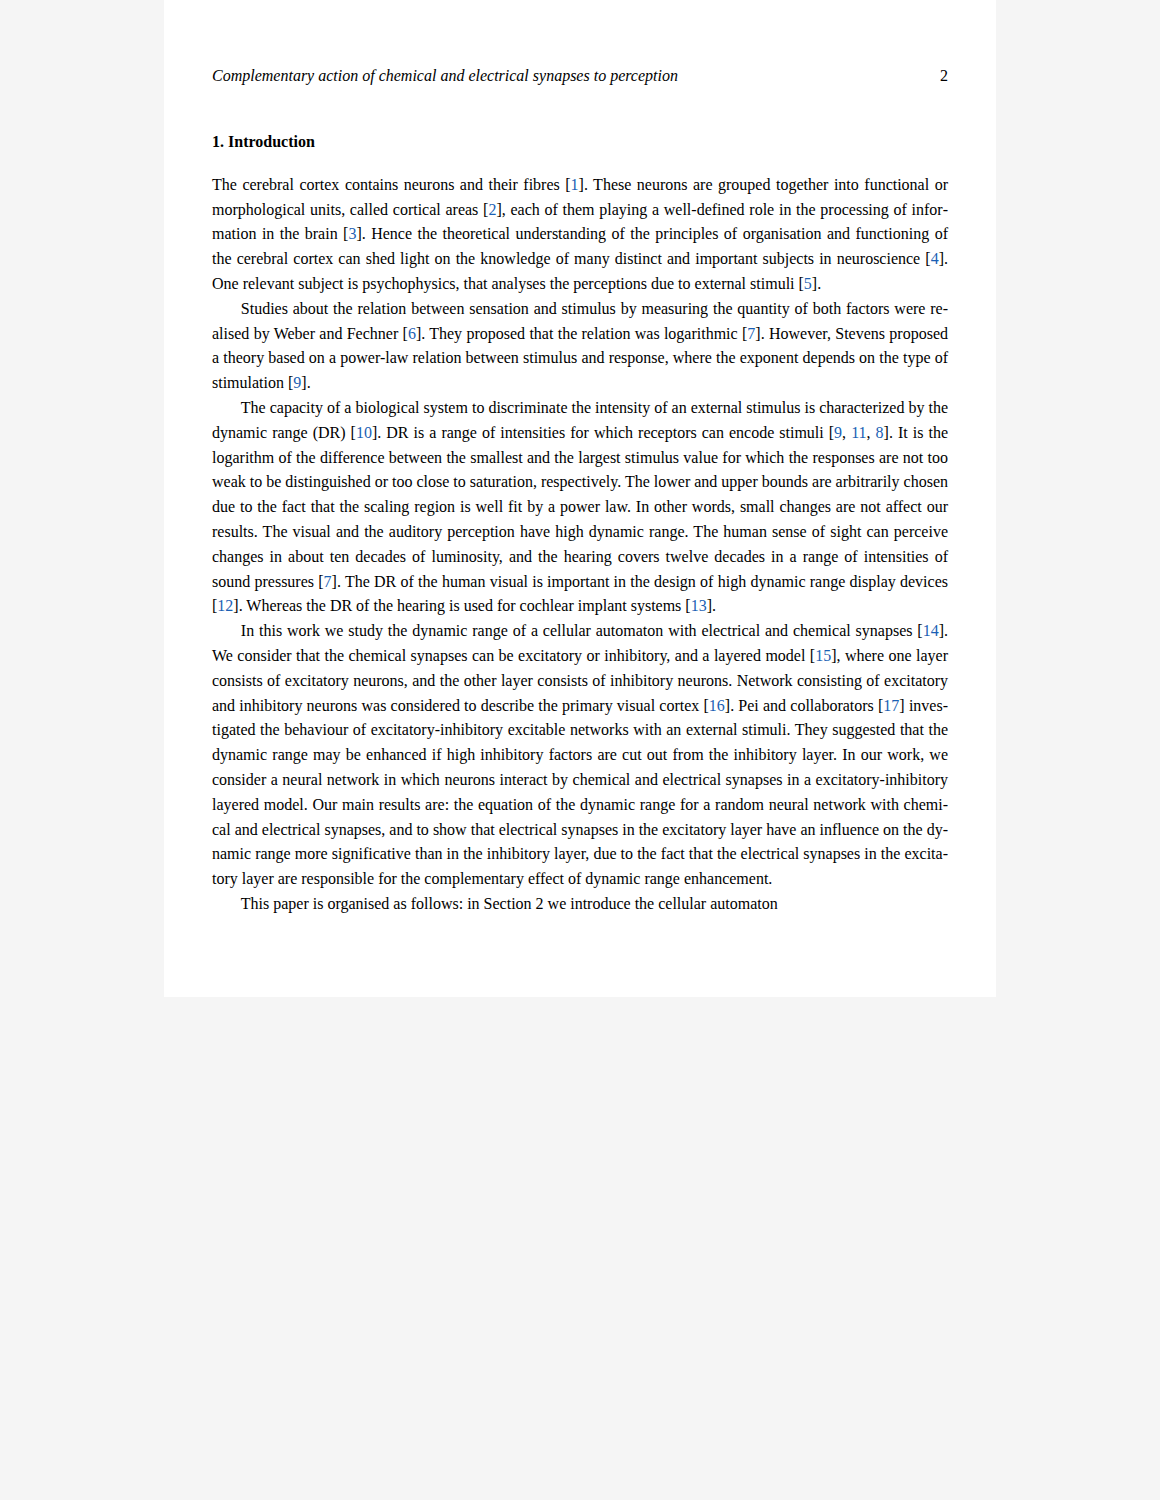Complementary action of chemical and electrical synapses to perception 2
1. Introduction
The cerebral cortex contains neurons and their fibres [1]. These neurons are grouped together into functional or morphological units, called cortical areas [2], each of them playing a well-defined role in the processing of information in the brain [3]. Hence the theoretical understanding of the principles of organisation and functioning of the cerebral cortex can shed light on the knowledge of many distinct and important subjects in neuroscience [4]. One relevant subject is psychophysics, that analyses the perceptions due to external stimuli [5].
Studies about the relation between sensation and stimulus by measuring the quantity of both factors were realised by Weber and Fechner [6]. They proposed that the relation was logarithmic [7]. However, Stevens proposed a theory based on a power-law relation between stimulus and response, where the exponent depends on the type of stimulation [9].
The capacity of a biological system to discriminate the intensity of an external stimulus is characterized by the dynamic range (DR) [10]. DR is a range of intensities for which receptors can encode stimuli [9, 11, 8]. It is the logarithm of the difference between the smallest and the largest stimulus value for which the responses are not too weak to be distinguished or too close to saturation, respectively. The lower and upper bounds are arbitrarily chosen due to the fact that the scaling region is well fit by a power law. In other words, small changes are not affect our results. The visual and the auditory perception have high dynamic range. The human sense of sight can perceive changes in about ten decades of luminosity, and the hearing covers twelve decades in a range of intensities of sound pressures [7]. The DR of the human visual is important in the design of high dynamic range display devices [12]. Whereas the DR of the hearing is used for cochlear implant systems [13].
In this work we study the dynamic range of a cellular automaton with electrical and chemical synapses [14]. We consider that the chemical synapses can be excitatory or inhibitory, and a layered model [15], where one layer consists of excitatory neurons, and the other layer consists of inhibitory neurons. Network consisting of excitatory and inhibitory neurons was considered to describe the primary visual cortex [16]. Pei and collaborators [17] investigated the behaviour of excitatory-inhibitory excitable networks with an external stimuli. They suggested that the dynamic range may be enhanced if high inhibitory factors are cut out from the inhibitory layer. In our work, we consider a neural network in which neurons interact by chemical and electrical synapses in a excitatory-inhibitory layered model. Our main results are: the equation of the dynamic range for a random neural network with chemical and electrical synapses, and to show that electrical synapses in the excitatory layer have an influence on the dynamic range more significative than in the inhibitory layer, due to the fact that the electrical synapses in the excitatory layer are responsible for the complementary effect of dynamic range enhancement.
This paper is organised as follows: in Section 2 we introduce the cellular automaton